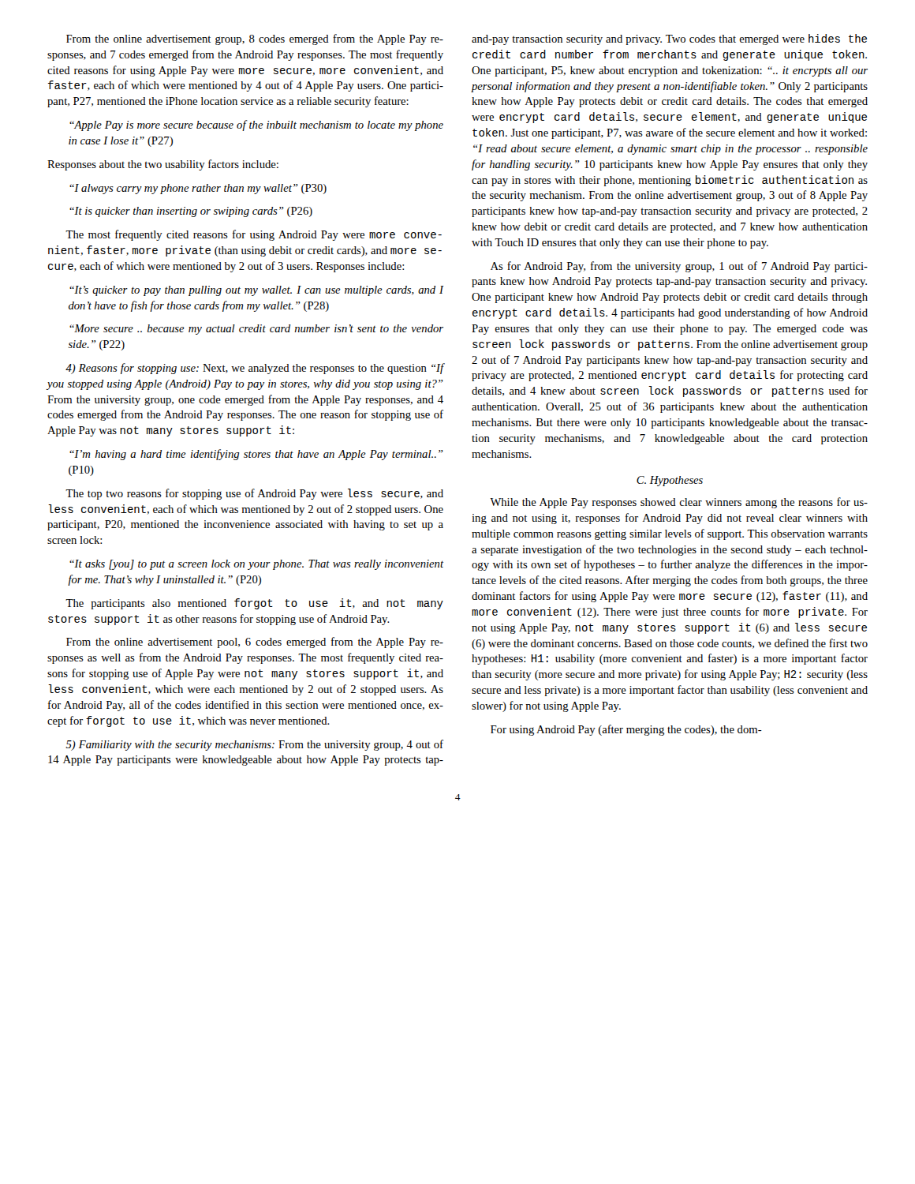From the online advertisement group, 8 codes emerged from the Apple Pay responses, and 7 codes emerged from the Android Pay responses. The most frequently cited reasons for using Apple Pay were more secure, more convenient, and faster, each of which were mentioned by 4 out of 4 Apple Pay users. One participant, P27, mentioned the iPhone location service as a reliable security feature:
“Apple Pay is more secure because of the inbuilt mechanism to locate my phone in case I lose it” (P27)
Responses about the two usability factors include:
“I always carry my phone rather than my wallet” (P30)
“It is quicker than inserting or swiping cards” (P26)
The most frequently cited reasons for using Android Pay were more convenient, faster, more private (than using debit or credit cards), and more secure, each of which were mentioned by 2 out of 3 users. Responses include:
“It’s quicker to pay than pulling out my wallet. I can use multiple cards, and I don’t have to fish for those cards from my wallet.” (P28)
“More secure .. because my actual credit card number isn’t sent to the vendor side.” (P22)
4) Reasons for stopping use: Next, we analyzed the responses to the question “If you stopped using Apple (Android) Pay to pay in stores, why did you stop using it?” From the university group, one code emerged from the Apple Pay responses, and 4 codes emerged from the Android Pay responses. The one reason for stopping use of Apple Pay was not many stores support it:
“I’m having a hard time identifying stores that have an Apple Pay terminal..” (P10)
The top two reasons for stopping use of Android Pay were less secure, and less convenient, each of which was mentioned by 2 out of 2 stopped users. One participant, P20, mentioned the inconvenience associated with having to set up a screen lock:
“It asks [you] to put a screen lock on your phone. That was really inconvenient for me. That’s why I uninstalled it.” (P20)
The participants also mentioned forgot to use it, and not many stores support it as other reasons for stopping use of Android Pay.
From the online advertisement pool, 6 codes emerged from the Apple Pay responses as well as from the Android Pay responses. The most frequently cited reasons for stopping use of Apple Pay were not many stores support it, and less convenient, which were each mentioned by 2 out of 2 stopped users. As for Android Pay, all of the codes identified in this section were mentioned once, except for forgot to use it, which was never mentioned.
5) Familiarity with the security mechanisms: From the university group, 4 out of 14 Apple Pay participants were knowledgeable about how Apple Pay protects tap-and-pay transaction security and privacy. Two codes that emerged were hides the credit card number from merchants and generate unique token. One participant, P5, knew about encryption and tokenization: “.. it encrypts all our personal information and they present a non-identifiable token.” Only 2 participants knew how Apple Pay protects debit or credit card details. The codes that emerged were encrypt card details, secure element, and generate unique token. Just one participant, P7, was aware of the secure element and how it worked: “I read about secure element, a dynamic smart chip in the processor .. responsible for handling security.” 10 participants knew how Apple Pay ensures that only they can pay in stores with their phone, mentioning biometric authentication as the security mechanism. From the online advertisement group, 3 out of 8 Apple Pay participants knew how tap-and-pay transaction security and privacy are protected, 2 knew how debit or credit card details are protected, and 7 knew how authentication with Touch ID ensures that only they can use their phone to pay.
As for Android Pay, from the university group, 1 out of 7 Android Pay participants knew how Android Pay protects tap-and-pay transaction security and privacy. One participant knew how Android Pay protects debit or credit card details through encrypt card details. 4 participants had good understanding of how Android Pay ensures that only they can use their phone to pay. The emerged code was screen lock passwords or patterns. From the online advertisement group 2 out of 7 Android Pay participants knew how tap-and-pay transaction security and privacy are protected, 2 mentioned encrypt card details for protecting card details, and 4 knew about screen lock passwords or patterns used for authentication. Overall, 25 out of 36 participants knew about the authentication mechanisms. But there were only 10 participants knowledgeable about the transaction security mechanisms, and 7 knowledgeable about the card protection mechanisms.
C. Hypotheses
While the Apple Pay responses showed clear winners among the reasons for using and not using it, responses for Android Pay did not reveal clear winners with multiple common reasons getting similar levels of support. This observation warrants a separate investigation of the two technologies in the second study – each technology with its own set of hypotheses – to further analyze the differences in the importance levels of the cited reasons. After merging the codes from both groups, the three dominant factors for using Apple Pay were more secure (12), faster (11), and more convenient (12). There were just three counts for more private. For not using Apple Pay, not many stores support it (6) and less secure (6) were the dominant concerns. Based on those code counts, we defined the first two hypotheses: H1: usability (more convenient and faster) is a more important factor than security (more secure and more private) for using Apple Pay; H2: security (less secure and less private) is a more important factor than usability (less convenient and slower) for not using Apple Pay.
For using Android Pay (after merging the codes), the dom-
4